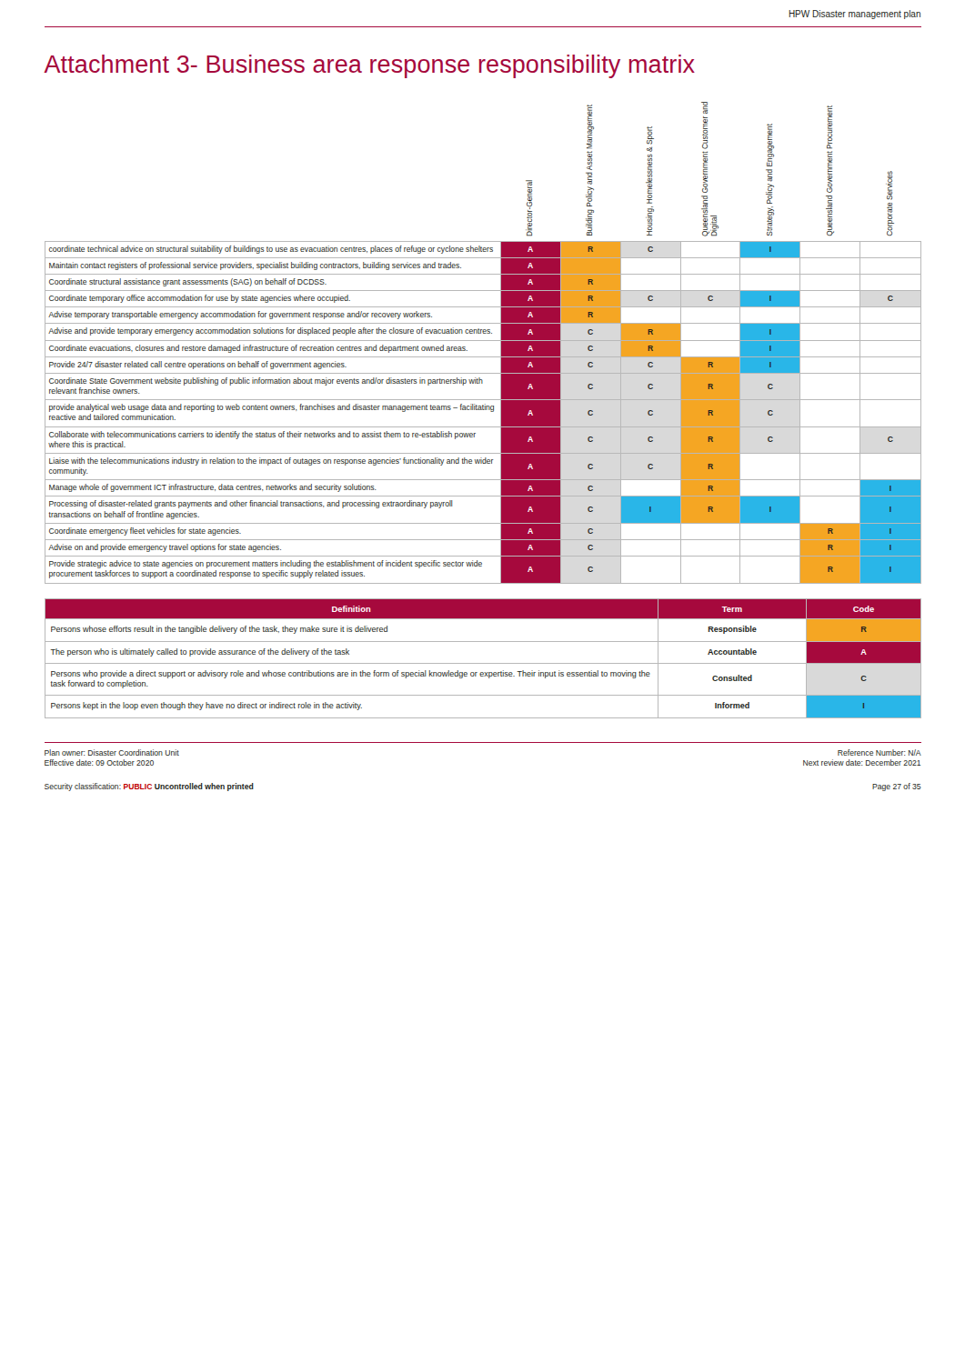HPW Disaster management plan
Attachment 3- Business area response responsibility matrix
| | Director-General | Building Policy and Asset Management | Housing, Homelessness & Sport | Queensland Government Customer and Digital | Strategy, Policy and Engagement | Queensland Government Procurement | Corporate Services |
| --- | --- | --- | --- | --- | --- | --- | --- |
| coordinate technical advice on structural suitability of buildings to use as evacuation centres, places of refuge or cyclone shelters | A | R | C | | I | | |
| Maintain contact registers of professional service providers, specialist building contractors, building services and trades. | A | | | | | | |
| Coordinate structural assistance grant assessments (SAG) on behalf of DCDSS. | A | R | | | | | |
| Coordinate temporary office accommodation for use by state agencies where occupied. | A | R | C | C | I | | C |
| Advise temporary transportable emergency accommodation for government response and/or recovery workers. | A | R | | | | | |
| Advise and provide temporary emergency accommodation solutions for displaced people after the closure of evacuation centres. | A | C | R | | I | | |
| Coordinate evacuations, closures and restore damaged infrastructure of recreation centres and department owned areas. | A | C | R | | I | | |
| Provide 24/7 disaster related call centre operations on behalf of government agencies. | A | C | C | R | I | | |
| Coordinate State Government website publishing of public information about major events and/or disasters in partnership with relevant franchise owners. | A | C | C | R | C | | |
| provide analytical web usage data and reporting to web content owners, franchises and disaster management teams – facilitating reactive and tailored communication. | A | C | C | R | C | | |
| Collaborate with telecommunications carriers to identify the status of their networks and to assist them to re-establish power where this is practical. | A | C | C | R | C | | C |
| Liaise with the telecommunications industry in relation to the impact of outages on response agencies’ functionality and the wider community. | A | C | C | R | | | |
| Manage whole of government ICT infrastructure, data centres, networks and security solutions. | A | C | | R | | | I |
| Processing of disaster-related grants payments and other financial transactions, and processing extraordinary payroll transactions on behalf of frontline agencies. | A | C | I | R | I | | I |
| Coordinate emergency fleet vehicles for state agencies. | A | C | | | | R | I |
| Advise on and provide emergency travel options for state agencies. | A | C | | | | R | I |
| Provide strategic advice to state agencies on procurement matters including the establishment of incident specific sector wide procurement taskforces to support a coordinated response to specific supply related issues. | A | C | | | | R | I |
| Definition | Term | Code |
| --- | --- | --- |
| Persons whose efforts result in the tangible delivery of the task, they make sure it is delivered | Responsible | R |
| The person who is ultimately called to provide assurance of the delivery of the task | Accountable | A |
| Persons who provide a direct support or advisory role and whose contributions are in the form of special knowledge or expertise. Their input is essential to moving the task forward to completion. | Consulted | C |
| Persons kept in the loop even though they have no direct or indirect role in the activity. | Informed | I |
Plan owner: Disaster Coordination Unit
Effective date: 09 October 2020
Reference Number: N/A
Next review date: December 2021
Security classification: PUBLIC Uncontrolled when printed
Page 27 of 35